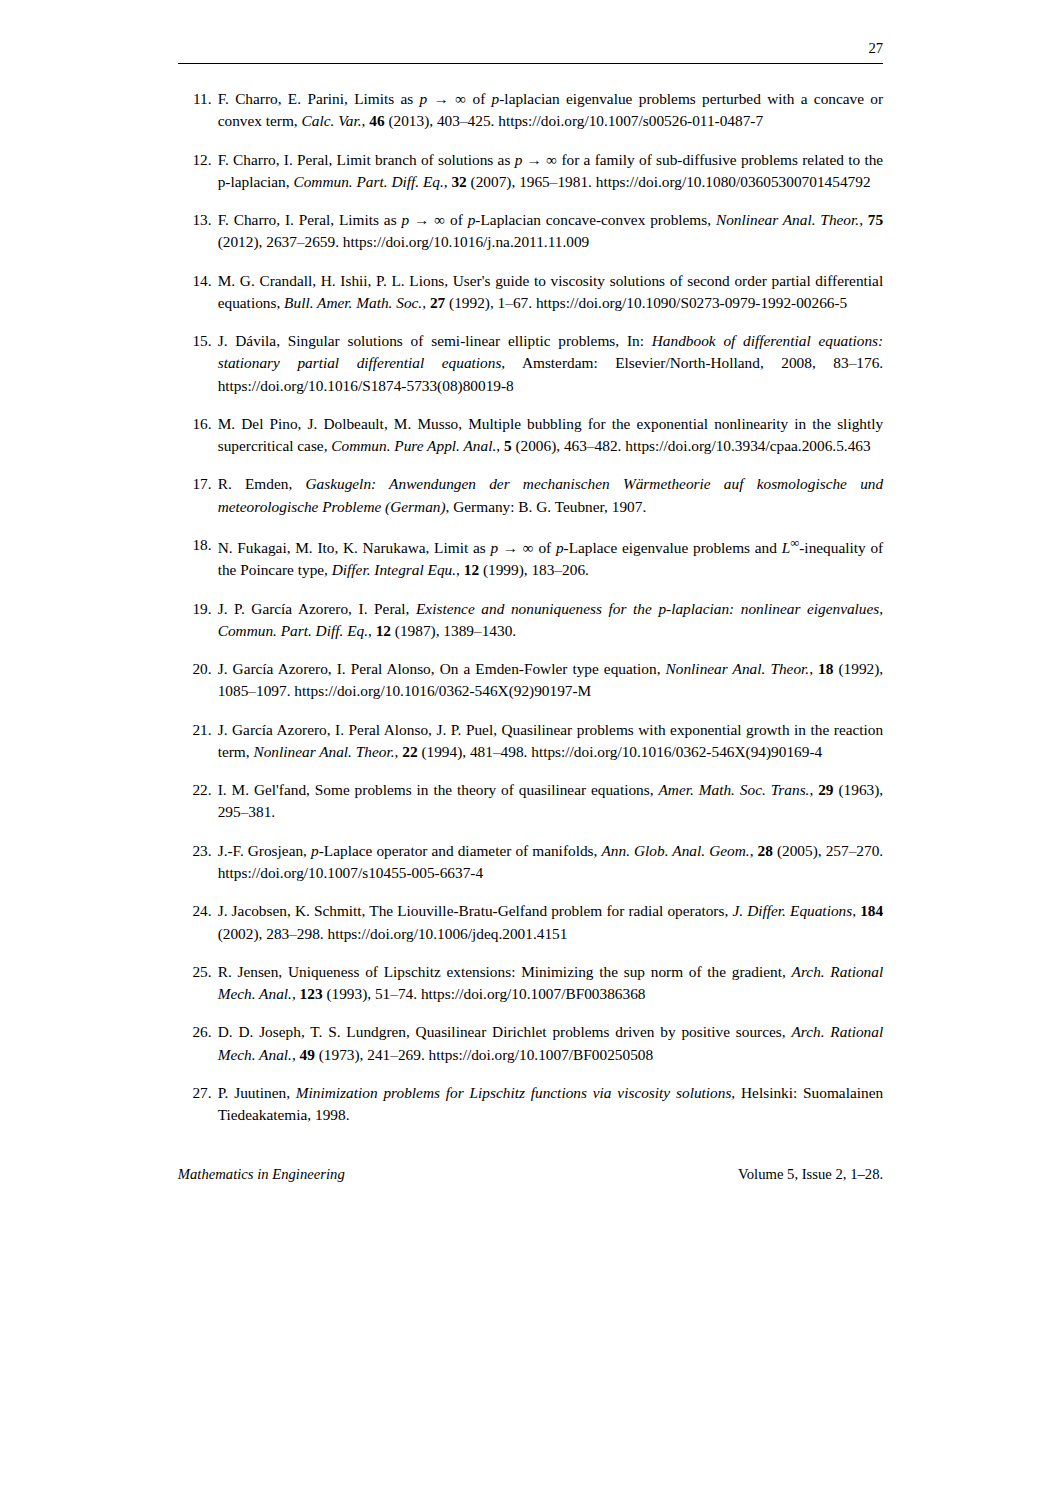27
11. F. Charro, E. Parini, Limits as p → ∞ of p-laplacian eigenvalue problems perturbed with a concave or convex term, Calc. Var., 46 (2013), 403–425. https://doi.org/10.1007/s00526-011-0487-7
12. F. Charro, I. Peral, Limit branch of solutions as p → ∞ for a family of sub-diffusive problems related to the p-laplacian, Commun. Part. Diff. Eq., 32 (2007), 1965–1981. https://doi.org/10.1080/03605300701454792
13. F. Charro, I. Peral, Limits as p → ∞ of p-Laplacian concave-convex problems, Nonlinear Anal. Theor., 75 (2012), 2637–2659. https://doi.org/10.1016/j.na.2011.11.009
14. M. G. Crandall, H. Ishii, P. L. Lions, User's guide to viscosity solutions of second order partial differential equations, Bull. Amer. Math. Soc., 27 (1992), 1–67. https://doi.org/10.1090/S0273-0979-1992-00266-5
15. J. Dávila, Singular solutions of semi-linear elliptic problems, In: Handbook of differential equations: stationary partial differential equations, Amsterdam: Elsevier/North-Holland, 2008, 83–176. https://doi.org/10.1016/S1874-5733(08)80019-8
16. M. Del Pino, J. Dolbeault, M. Musso, Multiple bubbling for the exponential nonlinearity in the slightly supercritical case, Commun. Pure Appl. Anal., 5 (2006), 463–482. https://doi.org/10.3934/cpaa.2006.5.463
17. R. Emden, Gaskugeln: Anwendungen der mechanischen Wärmetheorie auf kosmologische und meteorologische Probleme (German), Germany: B. G. Teubner, 1907.
18. N. Fukagai, M. Ito, K. Narukawa, Limit as p → ∞ of p-Laplace eigenvalue problems and L∞-inequality of the Poincare type, Differ. Integral Equ., 12 (1999), 183–206.
19. J. P. García Azorero, I. Peral, Existence and nonuniqueness for the p-laplacian: nonlinear eigenvalues, Commun. Part. Diff. Eq., 12 (1987), 1389–1430.
20. J. García Azorero, I. Peral Alonso, On a Emden-Fowler type equation, Nonlinear Anal. Theor., 18 (1992), 1085–1097. https://doi.org/10.1016/0362-546X(92)90197-M
21. J. García Azorero, I. Peral Alonso, J. P. Puel, Quasilinear problems with exponential growth in the reaction term, Nonlinear Anal. Theor., 22 (1994), 481–498. https://doi.org/10.1016/0362-546X(94)90169-4
22. I. M. Gel'fand, Some problems in the theory of quasilinear equations, Amer. Math. Soc. Trans., 29 (1963), 295–381.
23. J.-F. Grosjean, p-Laplace operator and diameter of manifolds, Ann. Glob. Anal. Geom., 28 (2005), 257–270. https://doi.org/10.1007/s10455-005-6637-4
24. J. Jacobsen, K. Schmitt, The Liouville-Bratu-Gelfand problem for radial operators, J. Differ. Equations, 184 (2002), 283–298. https://doi.org/10.1006/jdeq.2001.4151
25. R. Jensen, Uniqueness of Lipschitz extensions: Minimizing the sup norm of the gradient, Arch. Rational Mech. Anal., 123 (1993), 51–74. https://doi.org/10.1007/BF00386368
26. D. D. Joseph, T. S. Lundgren, Quasilinear Dirichlet problems driven by positive sources, Arch. Rational Mech. Anal., 49 (1973), 241–269. https://doi.org/10.1007/BF00250508
27. P. Juutinen, Minimization problems for Lipschitz functions via viscosity solutions, Helsinki: Suomalainen Tiedeakatemia, 1998.
Mathematics in Engineering
Volume 5, Issue 2, 1–28.